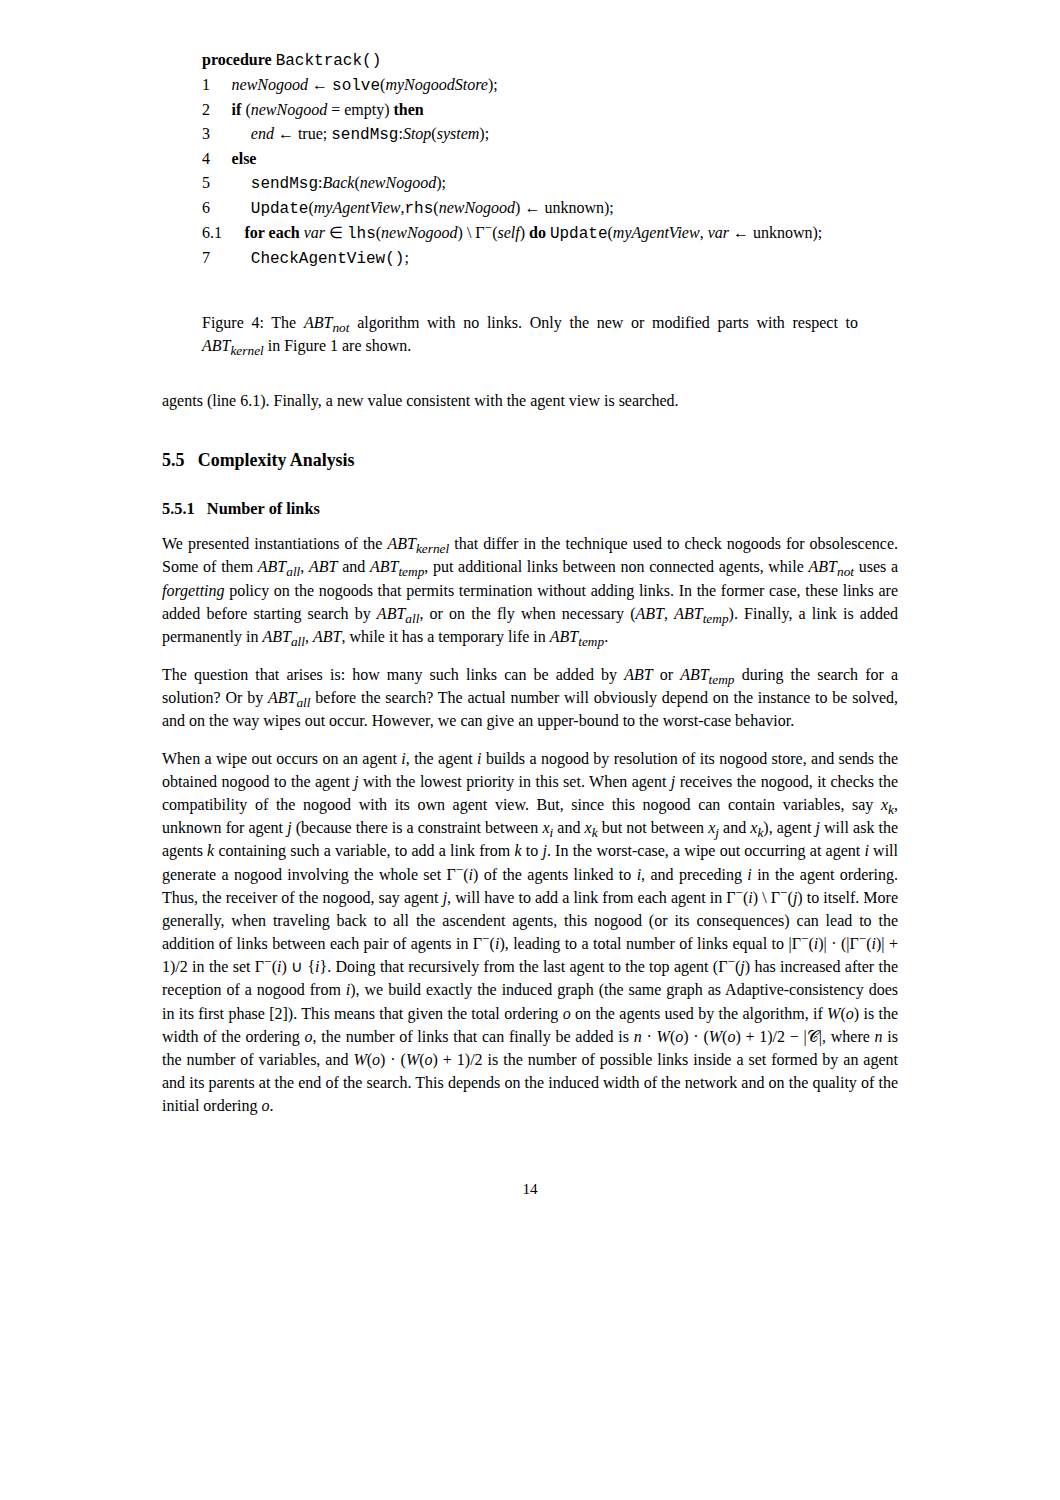procedure Backtrack()
1 newNogood ← solve(myNogoodStore);
2 if (newNogood = empty) then
3 end ← true; sendMsg:Stop(system);
4 else
5 sendMsg:Back(newNogood);
6 Update(myAgentView,rhs(newNogood) ← unknown);
6.1 for each var ∈ lhs(newNogood) \ Γ−(self) do Update(myAgentView, var ← unknown);
7 CheckAgentView();
Figure 4: The ABTnot algorithm with no links. Only the new or modified parts with respect to ABTkernel in Figure 1 are shown.
agents (line 6.1). Finally, a new value consistent with the agent view is searched.
5.5 Complexity Analysis
5.5.1 Number of links
We presented instantiations of the ABTkernel that differ in the technique used to check nogoods for obsolescence. Some of them ABTall, ABT and ABTtemp, put additional links between non connected agents, while ABTnot uses a forgetting policy on the nogoods that permits termination without adding links. In the former case, these links are added before starting search by ABTall, or on the fly when necessary (ABT, ABTtemp). Finally, a link is added permanently in ABTall, ABT, while it has a temporary life in ABTtemp.
The question that arises is: how many such links can be added by ABT or ABTtemp during the search for a solution? Or by ABTall before the search? The actual number will obviously depend on the instance to be solved, and on the way wipes out occur. However, we can give an upper-bound to the worst-case behavior.
When a wipe out occurs on an agent i, the agent i builds a nogood by resolution of its nogood store, and sends the obtained nogood to the agent j with the lowest priority in this set. When agent j receives the nogood, it checks the compatibility of the nogood with its own agent view. But, since this nogood can contain variables, say xk, unknown for agent j (because there is a constraint between xi and xk but not between xj and xk), agent j will ask the agents k containing such a variable, to add a link from k to j. In the worst-case, a wipe out occurring at agent i will generate a nogood involving the whole set Γ−(i) of the agents linked to i, and preceding i in the agent ordering. Thus, the receiver of the nogood, say agent j, will have to add a link from each agent in Γ−(i) \ Γ−(j) to itself. More generally, when traveling back to all the ascendent agents, this nogood (or its consequences) can lead to the addition of links between each pair of agents in Γ−(i), leading to a total number of links equal to |Γ−(i)| · (|Γ−(i)| + 1)/2 in the set Γ−(i) ∪ {i}. Doing that recursively from the last agent to the top agent (Γ−(j) has increased after the reception of a nogood from i), we build exactly the induced graph (the same graph as Adaptive-consistency does in its first phase [2]). This means that given the total ordering o on the agents used by the algorithm, if W(o) is the width of the ordering o, the number of links that can finally be added is n · W(o) · (W(o) + 1)/2 − |𝒞|, where n is the number of variables, and W(o) · (W(o) + 1)/2 is the number of possible links inside a set formed by an agent and its parents at the end of the search. This depends on the induced width of the network and on the quality of the initial ordering o.
14